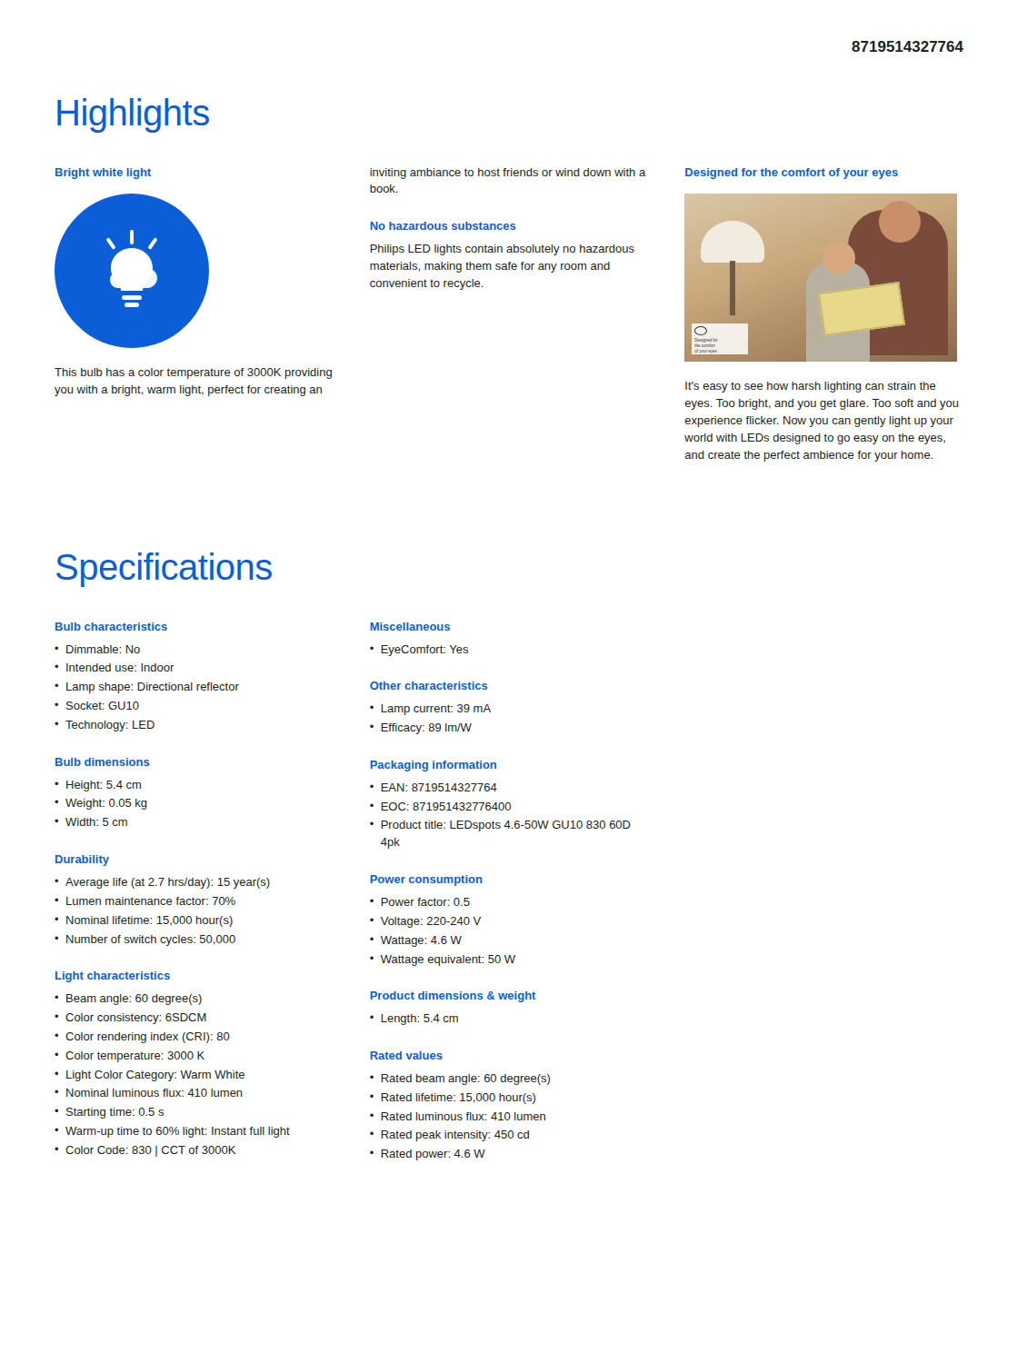8719514327764
Highlights
Bright white light
This bulb has a color temperature of 3000K providing you with a bright, warm light, perfect for creating an
inviting ambiance to host friends or wind down with a book.
No hazardous substances
Philips LED lights contain absolutely no hazardous materials, making them safe for any room and convenient to recycle.
Designed for the comfort of your eyes
Designed for
the comfort
of your eyes
It's easy to see how harsh lighting can strain the eyes. Too bright, and you get glare. Too soft and you experience flicker. Now you can gently light up your world with LEDs designed to go easy on the eyes, and create the perfect ambience for your home.
Specifications
Bulb characteristics
Dimmable: No
Intended use: Indoor
Lamp shape: Directional reflector
Socket: GU10
Technology: LED
Bulb dimensions
Height: 5.4 cm
Weight: 0.05 kg
Width: 5 cm
Durability
Average life (at 2.7 hrs/day): 15 year(s)
Lumen maintenance factor: 70%
Nominal lifetime: 15,000 hour(s)
Number of switch cycles: 50,000
Light characteristics
Beam angle: 60 degree(s)
Color consistency: 6SDCM
Color rendering index (CRI): 80
Color temperature: 3000 K
Light Color Category: Warm White
Nominal luminous flux: 410 lumen
Starting time: 0.5 s
Warm-up time to 60% light: Instant full light
Color Code: 830 | CCT of 3000K
Miscellaneous
EyeComfort: Yes
Other characteristics
Lamp current: 39 mA
Efficacy: 89 lm/W
Packaging information
EAN: 8719514327764
EOC: 871951432776400
Product title: LEDspots 4.6-50W GU10 830 60D 4pk
Power consumption
Power factor: 0.5
Voltage: 220-240 V
Wattage: 4.6 W
Wattage equivalent: 50 W
Product dimensions & weight
Length: 5.4 cm
Rated values
Rated beam angle: 60 degree(s)
Rated lifetime: 15,000 hour(s)
Rated luminous flux: 410 lumen
Rated peak intensity: 450 cd
Rated power: 4.6 W